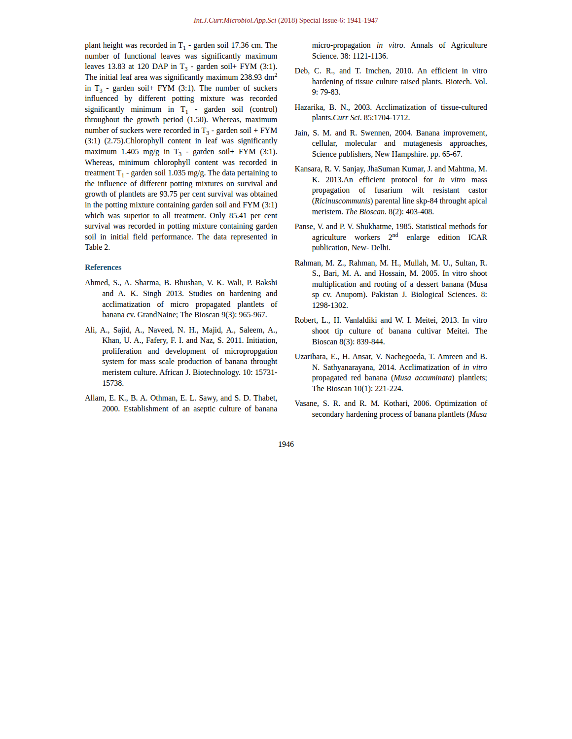Int.J.Curr.Microbiol.App.Sci (2018) Special Issue-6: 1941-1947
plant height was recorded in T1 - garden soil 17.36 cm. The number of functional leaves was significantly maximum leaves 13.83 at 120 DAP in T3 - garden soil+ FYM (3:1). The initial leaf area was significantly maximum 238.93 dm2 in T3 - garden soil+ FYM (3:1). The number of suckers influenced by different potting mixture was recorded significantly minimum in T1 - garden soil (control) throughout the growth period (1.50). Whereas, maximum number of suckers were recorded in T3 - garden soil + FYM (3:1) (2.75).Chlorophyll content in leaf was significantly maximum 1.405 mg/g in T3 - garden soil+ FYM (3:1). Whereas, minimum chlorophyll content was recorded in treatment T1 - garden soil 1.035 mg/g. The data pertaining to the influence of different potting mixtures on survival and growth of plantlets are 93.75 per cent survival was obtained in the potting mixture containing garden soil and FYM (3:1) which was superior to all treatment. Only 85.41 per cent survival was recorded in potting mixture containing garden soil in initial field performance. The data represented in Table 2.
References
Ahmed, S., A. Sharma, B. Bhushan, V. K. Wali, P. Bakshi and A. K. Singh 2013. Studies on hardening and acclimatization of micro propagated plantlets of banana cv. GrandNaine; The Bioscan 9(3): 965-967.
Ali, A., Sajid, A., Naveed, N. H., Majid, A., Saleem, A., Khan, U. A., Fafery, F. I. and Naz, S. 2011. Initiation, proliferation and development of micropropgation system for mass scale production of banana throught meristem culture. African J. Biotechnology. 10: 15731- 15738.
Allam, E. K., B. A. Othman, E. L. Sawy, and S. D. Thabet, 2000. Establishment of an aseptic culture of banana micro-propagation in vitro. Annals of Agriculture Science. 38: 1121-1136.
Deb, C. R., and T. Imchen, 2010. An efficient in vitro hardening of tissue culture raised plants. Biotech. Vol. 9: 79-83.
Hazarika, B. N., 2003. Acclimatization of tissue-cultured plants.Curr Sci. 85:1704-1712.
Jain, S. M. and R. Swennen, 2004. Banana improvement, cellular, molecular and mutagenesis approaches, Science publishers, New Hampshire. pp. 65-67.
Kansara, R. V. Sanjay, JhaSuman Kumar, J. and Mahtma, M. K. 2013.An efficient protocol for in vitro mass propagation of fusarium wilt resistant castor (Ricinuscommunis) parental line skp-84 throught apical meristem. The Bioscan. 8(2): 403-408.
Panse, V. and P. V. Shukhatme, 1985. Statistical methods for agriculture workers 2nd enlarge edition ICAR publication, New- Delhi.
Rahman, M. Z., Rahman, M. H., Mullah, M. U., Sultan, R. S., Bari, M. A. and Hossain, M. 2005. In vitro shoot multiplication and rooting of a dessert banana (Musa sp cv. Anupom). Pakistan J. Biological Sciences. 8: 1298-1302.
Robert, L., H. Vanlaldiki and W. I. Meitei, 2013. In vitro shoot tip culture of banana cultivar Meitei. The Bioscan 8(3): 839-844.
Uzaribara, E., H. Ansar, V. Nachegoeda, T. Amreen and B. N. Sathyanarayana, 2014. Acclimatization of in vitro propagated red banana (Musa accuminata) plantlets; The Bioscan 10(1): 221-224.
Vasane, S. R. and R. M. Kothari, 2006. Optimization of secondary hardening process of banana plantlets (Musa
1946